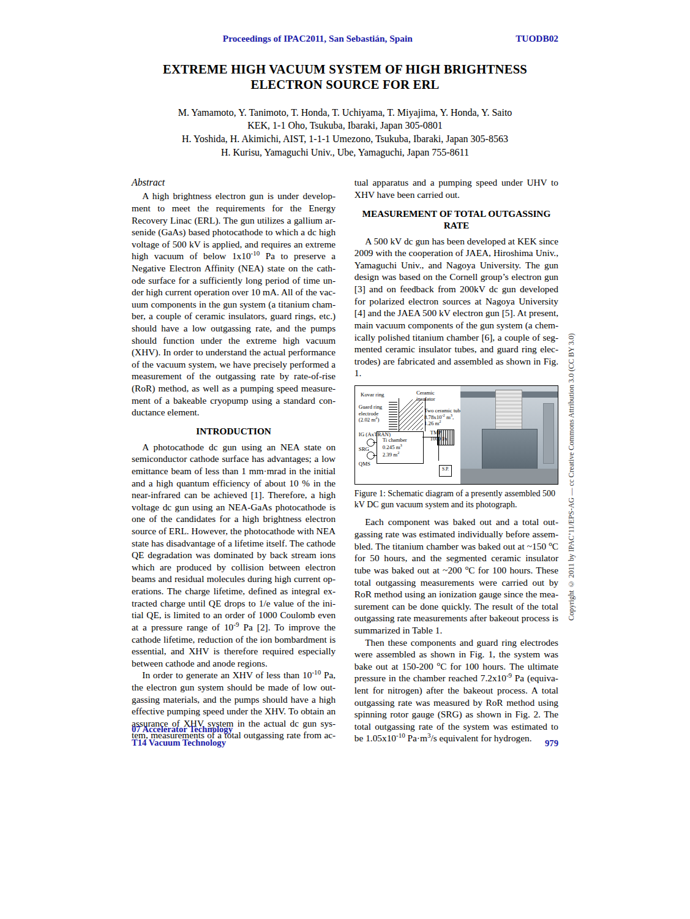Proceedings of IPAC2011, San Sebastián, Spain TUODB02
EXTREME HIGH VACUUM SYSTEM OF HIGH BRIGHTNESS
ELECTRON SOURCE FOR ERL
M. Yamamoto, Y. Tanimoto, T. Honda, T. Uchiyama, T. Miyajima, Y. Honda, Y. Saito
KEK, 1-1 Oho, Tsukuba, Ibaraki, Japan 305-0801
H. Yoshida, H. Akimichi, AIST, 1-1-1 Umezono, Tsukuba, Ibaraki, Japan 305-8563
H. Kurisu, Yamaguchi Univ., Ube, Yamaguchi, Japan 755-8611
Abstract
A high brightness electron gun is under development to meet the requirements for the Energy Recovery Linac (ERL). The gun utilizes a gallium arsenide (GaAs) based photocathode to which a dc high voltage of 500 kV is applied, and requires an extreme high vacuum of below 1x10-10 Pa to preserve a Negative Electron Affinity (NEA) state on the cathode surface for a sufficiently long period of time under high current operation over 10 mA. All of the vacuum components in the gun system (a titanium chamber, a couple of ceramic insulators, guard rings, etc.) should have a low outgassing rate, and the pumps should function under the extreme high vacuum (XHV). In order to understand the actual performance of the vacuum system, we have precisely performed a measurement of the outgassing rate by rate-of-rise (RoR) method, as well as a pumping speed measurement of a bakeable cryopump using a standard conductance element.
Introduction
A photocathode dc gun using an NEA state on semiconductor cathode surface has advantages; a low emittance beam of less than 1 mm·mrad in the initial and a high quantum efficiency of about 10 % in the near-infrared can be achieved [1]. Therefore, a high voltage dc gun using an NEA-GaAs photocathode is one of the candidates for a high brightness electron source of ERL. However, the photocathode with NEA state has disadvantage of a lifetime itself. The cathode QE degradation was dominated by back stream ions which are produced by collision between electron beams and residual molecules during high current operations. The charge lifetime, defined as integral extracted charge until QE drops to 1/e value of the initial QE, is limited to an order of 1000 Coulomb even at a pressure range of 10-9 Pa [2]. To improve the cathode lifetime, reduction of the ion bombardment is essential, and XHV is therefore required especially between cathode and anode regions.
In order to generate an XHV of less than 10-10 Pa, the electron gun system should be made of low outgassing materials, and the pumps should have a high effective pumping speed under the XHV. To obtain an assurance of XHV system in the actual dc gun system, measurements of a total outgassing rate from actual apparatus and a pumping speed under UHV to XHV have been carried out.
Measurement of Total Outgassing Rate
A 500 kV dc gun has been developed at KEK since 2009 with the cooperation of JAEA, Hiroshima Univ., Yamaguchi Univ., and Nagoya University. The gun design was based on the Cornell group’s electron gun [3] and on feedback from 200kV dc gun developed for polarized electron sources at Nagoya University [4] and the JAEA 500 kV electron gun [5]. At present, main vacuum components of the gun system (a chemically polished titanium chamber [6], a couple of segmented ceramic insulator tubes, and guard ring electrodes) are fabricated and assembled as shown in Fig. 1.
Kovar ring Ceramic insulator Guard ring electrode (2.02 m2) Two ceramic tubes 8.78x10-2 m3, 1.26 m2
Ti chamber 0.245 m3 2.39 m2 IG (AxTRAN)
SRG
QMS
TMP 1000 l/s
S.P.
Figure 1: Schematic diagram of a presently assembled 500 kV DC gun vacuum system and its photograph.
Each component was baked out and a total outgassing rate was estimated individually before assembled. The titanium chamber was baked out at ~150 oC for 50 hours, and the segmented ceramic insulator tube was baked out at ~200 oC for 100 hours. These total outgassing measurements were carried out by RoR method using an ionization gauge since the measurement can be done quickly. The result of the total outgassing rate measurements after bakeout process is summarized in Table 1.
Then these components and guard ring electrodes were assembled as shown in Fig. 1, the system was bake out at 150-200 oC for 100 hours. The ultimate pressure in the chamber reached 7.2x10-9 Pa (equivalent for nitrogen) after the bakeout process. A total outgassing rate was measured by RoR method using spinning rotor gauge (SRG) as shown in Fig. 2. The total outgassing rate of the system was estimated to be 1.05x10-10 Pa·m3/s equivalent for hydrogen.
Copyright © 2011 by IPAC’11/EPS-AG — cc Creative Commons Attribution 3.0 (CC BY 3.0)
07 Accelerator Technology
T14 Vacuum Technology
979